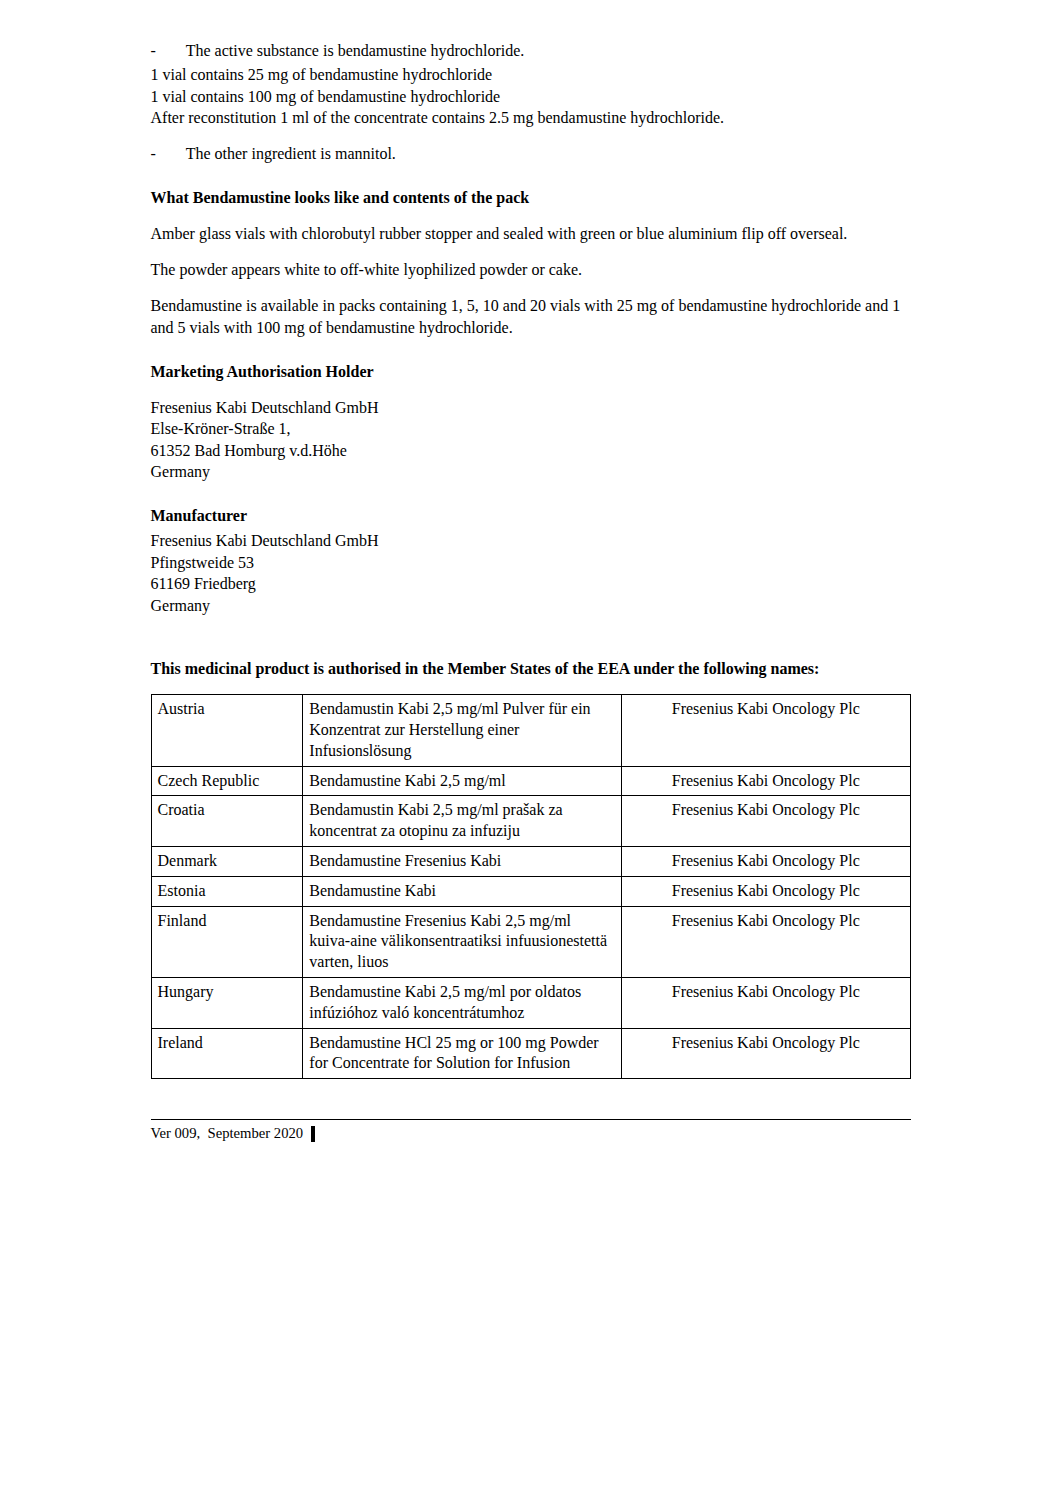-The active substance is bendamustine hydrochloride.
1 vial contains 25 mg of bendamustine hydrochloride
1 vial contains 100 mg of bendamustine hydrochloride
After reconstitution 1 ml of the concentrate contains 2.5 mg bendamustine hydrochloride.
-The other ingredient is mannitol.
What Bendamustine looks like and contents of the pack
Amber glass vials with chlorobutyl rubber stopper and sealed with green or blue aluminium flip off overseal.
The powder appears white to off-white lyophilized powder or cake.
Bendamustine is available in packs containing 1, 5, 10 and 20 vials with 25 mg of bendamustine hydrochloride and 1 and 5 vials with 100 mg of bendamustine hydrochloride.
Marketing Authorisation Holder
Fresenius Kabi Deutschland GmbH
Else-Kröner-Straße 1,
61352 Bad Homburg v.d.Höhe
Germany
Manufacturer
Fresenius Kabi Deutschland GmbH
Pfingstweide 53
61169 Friedberg
Germany
This medicinal product is authorised in the Member States of the EEA under the following names:
| Austria | Bendamustin Kabi 2,5 mg/ml Pulver für ein Konzentrat zur Herstellung einer Infusionslösung | Fresenius Kabi Oncology Plc |
| Czech Republic | Bendamustine Kabi 2,5 mg/ml | Fresenius Kabi Oncology Plc |
| Croatia | Bendamustin Kabi 2,5 mg/ml prašak za koncentrat za otopinu za infuziju | Fresenius Kabi Oncology Plc |
| Denmark | Bendamustine Fresenius Kabi | Fresenius Kabi Oncology Plc |
| Estonia | Bendamustine Kabi | Fresenius Kabi Oncology Plc |
| Finland | Bendamustine Fresenius Kabi 2,5 mg/ml kuiva-aine välikonsentraatiksi infuusionestettä varten, liuos | Fresenius Kabi Oncology Plc |
| Hungary | Bendamustine Kabi 2,5 mg/ml por oldatos infúzióhoz való koncentrátumhoz | Fresenius Kabi Oncology Plc |
| Ireland | Bendamustine HCl 25 mg or 100 mg Powder for Concentrate for Solution for Infusion | Fresenius Kabi Oncology Plc |
Ver 009, September 2020